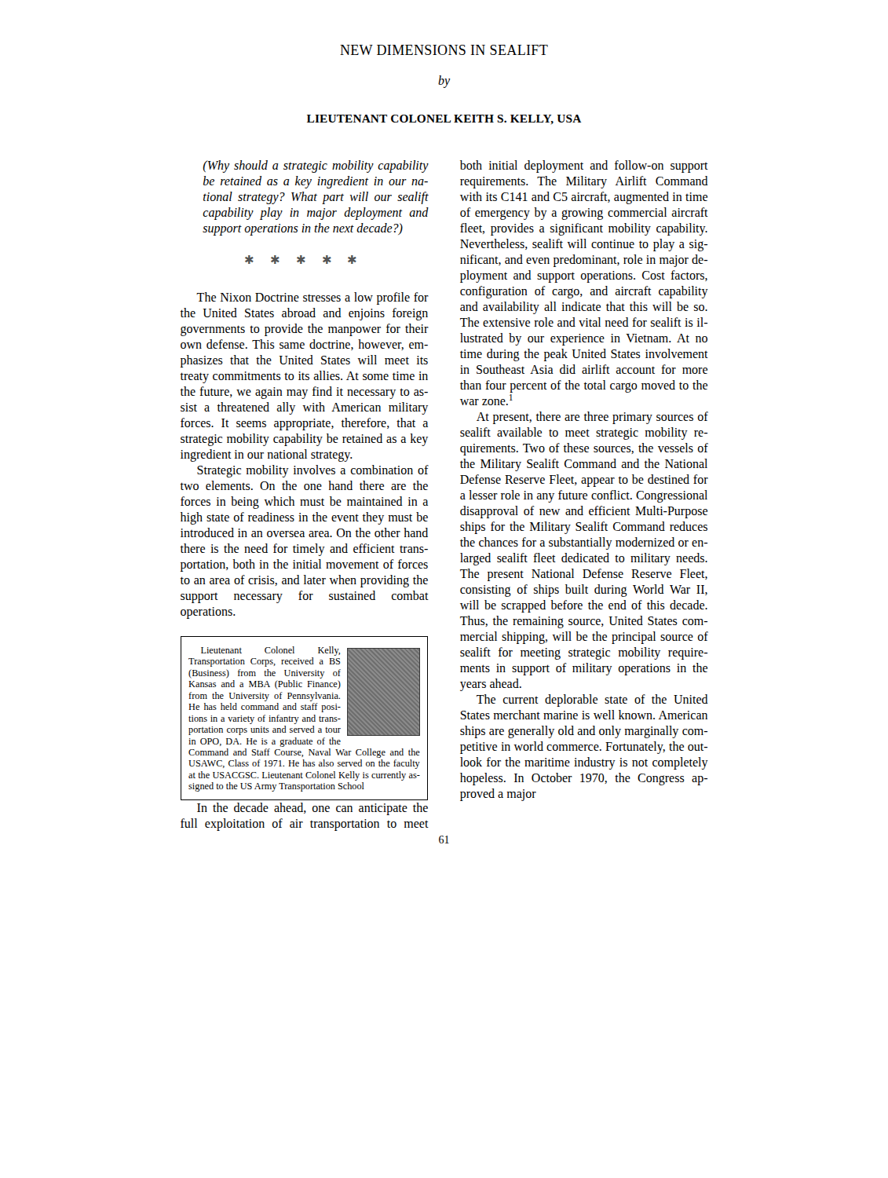NEW DIMENSIONS IN SEALIFT
by
LIEUTENANT COLONEL KEITH S. KELLY, USA
(Why should a strategic mobility capability be retained as a key ingredient in our national strategy? What part will our sealift capability play in major deployment and support operations in the next decade?)
✱ ✱ ✱ ✱ ✱
The Nixon Doctrine stresses a low profile for the United States abroad and enjoins foreign governments to provide the manpower for their own defense. This same doctrine, however, emphasizes that the United States will meet its treaty commitments to its allies. At some time in the future, we again may find it necessary to assist a threatened ally with American military forces. It seems appropriate, therefore, that a strategic mobility capability be retained as a key ingredient in our national strategy.
Strategic mobility involves a combination of two elements. On the one hand there are the forces in being which must be maintained in a high state of readiness in the event they must be introduced in an oversea area. On the other hand there is the need for timely and efficient transportation, both in the initial movement of forces to an area of crisis, and later when providing the support necessary for sustained combat operations.
Lieutenant Colonel Kelly, Transportation Corps, received a BS (Business) from the University of Kansas and a MBA (Public Finance) from the University of Pennsylvania. He has held command and staff positions in a variety of infantry and transportation corps units and served a tour in OPO, DA. He is a graduate of the Command and Staff Course, Naval War College and the USAWC, Class of 1971. He has also served on the faculty at the USACGSC. Lieutenant Colonel Kelly is currently assigned to the US Army Transportation School
In the decade ahead, one can anticipate the full exploitation of air transportation to meet both initial deployment and follow-on support requirements. The Military Airlift Command with its C141 and C5 aircraft, augmented in time of emergency by a growing commercial aircraft fleet, provides a significant mobility capability. Nevertheless, sealift will continue to play a significant, and even predominant, role in major deployment and support operations. Cost factors, configuration of cargo, and aircraft capability and availability all indicate that this will be so. The extensive role and vital need for sealift is illustrated by our experience in Vietnam. At no time during the peak United States involvement in Southeast Asia did airlift account for more than four percent of the total cargo moved to the war zone.1
At present, there are three primary sources of sealift available to meet strategic mobility requirements. Two of these sources, the vessels of the Military Sealift Command and the National Defense Reserve Fleet, appear to be destined for a lesser role in any future conflict. Congressional disapproval of new and efficient Multi-Purpose ships for the Military Sealift Command reduces the chances for a substantially modernized or enlarged sealift fleet dedicated to military needs. The present National Defense Reserve Fleet, consisting of ships built during World War II, will be scrapped before the end of this decade. Thus, the remaining source, United States commercial shipping, will be the principal source of sealift for meeting strategic mobility requirements in support of military operations in the years ahead.
The current deplorable state of the United States merchant marine is well known. American ships are generally old and only marginally competitive in world commerce. Fortunately, the outlook for the maritime industry is not completely hopeless. In October 1970, the Congress approved a major
61